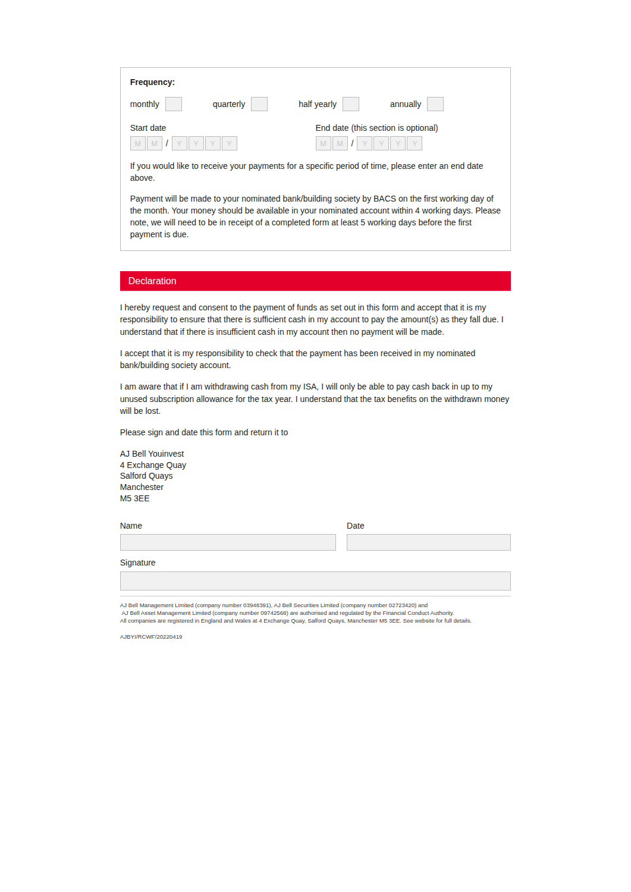Frequency:
monthly
quarterly
half yearly
annually
Start date
M
M
/
Y
Y
Y
Y
End date (this section is optional)
M
M
/
Y
Y
Y
Y
If you would like to receive your payments for a specific period of time, please enter an end date above.
Payment will be made to your nominated bank/building society by BACS on the first working day of the month. Your money should be available in your nominated account within 4 working days. Please note, we will need to be in receipt of a completed form at least 5 working days before the first payment is due.
Declaration
I hereby request and consent to the payment of funds as set out in this form and accept that it is my responsibility to ensure that there is sufficient cash in my account to pay the amount(s) as they fall due. I understand that if there is insufficient cash in my account then no payment will be made.
I accept that it is my responsibility to check that the payment has been received in my nominated bank/building society account.
I am aware that if I am withdrawing cash from my ISA, I will only be able to pay cash back in up to my unused subscription allowance for the tax year. I understand that the tax benefits on the withdrawn money will be lost.
Please sign and date this form and return it to
AJ Bell Youinvest
4 Exchange Quay
Salford Quays
Manchester
M5 3EE
Name
Date
Signature
AJ Bell Management Limited (company number 03948391), AJ Bell Securities Limited (company number 02723420) and
AJ Bell Asset Management Limited (company number 09742568) are authorised and regulated by the Financial Conduct Authority.
All companies are registered in England and Wales at 4 Exchange Quay, Salford Quays, Manchester M5 3EE. See website for full details.
AJBYI/RCWF/20220419